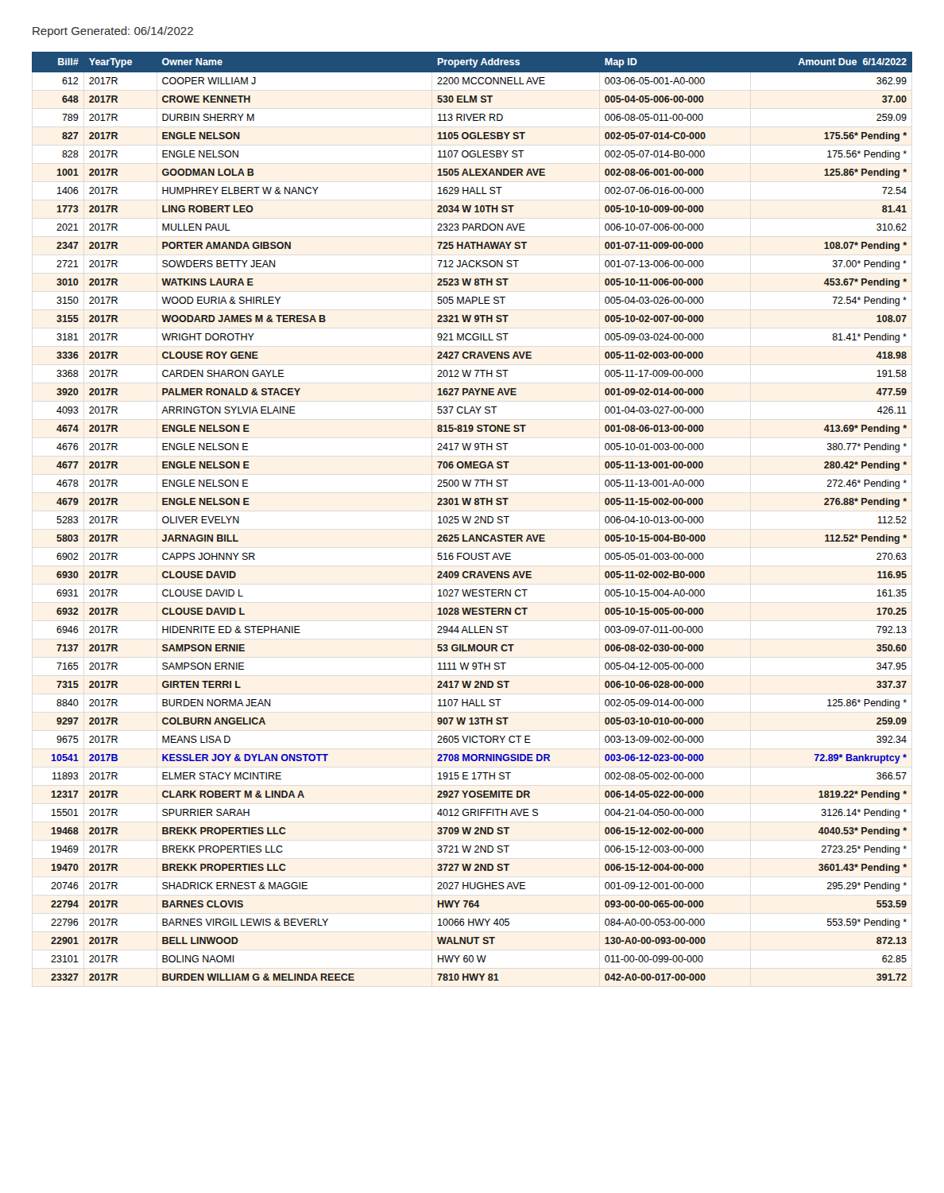Report Generated: 06/14/2022
| Bill# | YearType | Owner Name | Property Address | Map ID | Amount Due 6/14/2022 |
| --- | --- | --- | --- | --- | --- |
| 612 | 2017R | COOPER WILLIAM J | 2200 MCCONNELL AVE | 003-06-05-001-A0-000 | 362.99 |
| 648 | 2017R | CROWE KENNETH | 530 ELM ST | 005-04-05-006-00-000 | 37.00 |
| 789 | 2017R | DURBIN SHERRY M | 113 RIVER RD | 006-08-05-011-00-000 | 259.09 |
| 827 | 2017R | ENGLE NELSON | 1105 OGLESBY ST | 002-05-07-014-C0-000 | 175.56* Pending * |
| 828 | 2017R | ENGLE NELSON | 1107 OGLESBY ST | 002-05-07-014-B0-000 | 175.56* Pending * |
| 1001 | 2017R | GOODMAN LOLA B | 1505 ALEXANDER AVE | 002-08-06-001-00-000 | 125.86* Pending * |
| 1406 | 2017R | HUMPHREY ELBERT W & NANCY | 1629 HALL ST | 002-07-06-016-00-000 | 72.54 |
| 1773 | 2017R | LING ROBERT LEO | 2034 W 10TH ST | 005-10-10-009-00-000 | 81.41 |
| 2021 | 2017R | MULLEN PAUL | 2323 PARDON AVE | 006-10-07-006-00-000 | 310.62 |
| 2347 | 2017R | PORTER AMANDA GIBSON | 725 HATHAWAY ST | 001-07-11-009-00-000 | 108.07* Pending * |
| 2721 | 2017R | SOWDERS BETTY JEAN | 712 JACKSON ST | 001-07-13-006-00-000 | 37.00* Pending * |
| 3010 | 2017R | WATKINS LAURA E | 2523 W 8TH ST | 005-10-11-006-00-000 | 453.67* Pending * |
| 3150 | 2017R | WOOD EURIA & SHIRLEY | 505 MAPLE ST | 005-04-03-026-00-000 | 72.54* Pending * |
| 3155 | 2017R | WOODARD JAMES M & TERESA B | 2321 W 9TH ST | 005-10-02-007-00-000 | 108.07 |
| 3181 | 2017R | WRIGHT DOROTHY | 921 MCGILL ST | 005-09-03-024-00-000 | 81.41* Pending * |
| 3336 | 2017R | CLOUSE ROY GENE | 2427 CRAVENS AVE | 005-11-02-003-00-000 | 418.98 |
| 3368 | 2017R | CARDEN SHARON GAYLE | 2012 W 7TH ST | 005-11-17-009-00-000 | 191.58 |
| 3920 | 2017R | PALMER RONALD & STACEY | 1627 PAYNE AVE | 001-09-02-014-00-000 | 477.59 |
| 4093 | 2017R | ARRINGTON SYLVIA ELAINE | 537 CLAY ST | 001-04-03-027-00-000 | 426.11 |
| 4674 | 2017R | ENGLE NELSON E | 815-819 STONE ST | 001-08-06-013-00-000 | 413.69* Pending * |
| 4676 | 2017R | ENGLE NELSON E | 2417 W 9TH ST | 005-10-01-003-00-000 | 380.77* Pending * |
| 4677 | 2017R | ENGLE NELSON E | 706 OMEGA ST | 005-11-13-001-00-000 | 280.42* Pending * |
| 4678 | 2017R | ENGLE NELSON E | 2500 W 7TH ST | 005-11-13-001-A0-000 | 272.46* Pending * |
| 4679 | 2017R | ENGLE NELSON E | 2301 W 8TH ST | 005-11-15-002-00-000 | 276.88* Pending * |
| 5283 | 2017R | OLIVER EVELYN | 1025 W 2ND ST | 006-04-10-013-00-000 | 112.52 |
| 5803 | 2017R | JARNAGIN BILL | 2625 LANCASTER AVE | 005-10-15-004-B0-000 | 112.52* Pending * |
| 6902 | 2017R | CAPPS JOHNNY SR | 516 FOUST AVE | 005-05-01-003-00-000 | 270.63 |
| 6930 | 2017R | CLOUSE DAVID | 2409 CRAVENS AVE | 005-11-02-002-B0-000 | 116.95 |
| 6931 | 2017R | CLOUSE DAVID L | 1027 WESTERN CT | 005-10-15-004-A0-000 | 161.35 |
| 6932 | 2017R | CLOUSE DAVID L | 1028 WESTERN CT | 005-10-15-005-00-000 | 170.25 |
| 6946 | 2017R | HIDENRITE ED & STEPHANIE | 2944 ALLEN ST | 003-09-07-011-00-000 | 792.13 |
| 7137 | 2017R | SAMPSON ERNIE | 53 GILMOUR CT | 006-08-02-030-00-000 | 350.60 |
| 7165 | 2017R | SAMPSON ERNIE | 1111 W 9TH ST | 005-04-12-005-00-000 | 347.95 |
| 7315 | 2017R | GIRTEN TERRI L | 2417 W 2ND ST | 006-10-06-028-00-000 | 337.37 |
| 8840 | 2017R | BURDEN NORMA JEAN | 1107 HALL ST | 002-05-09-014-00-000 | 125.86* Pending * |
| 9297 | 2017R | COLBURN ANGELICA | 907 W 13TH ST | 005-03-10-010-00-000 | 259.09 |
| 9675 | 2017R | MEANS LISA D | 2605 VICTORY CT E | 003-13-09-002-00-000 | 392.34 |
| 10541 | 2017B | KESSLER JOY & DYLAN ONSTOTT | 2708 MORNINGSIDE DR | 003-06-12-023-00-000 | 72.89* Bankruptcy * |
| 11893 | 2017R | ELMER STACY MCINTIRE | 1915 E 17TH ST | 002-08-05-002-00-000 | 366.57 |
| 12317 | 2017R | CLARK ROBERT M & LINDA A | 2927 YOSEMITE DR | 006-14-05-022-00-000 | 1819.22* Pending * |
| 15501 | 2017R | SPURRIER SARAH | 4012 GRIFFITH AVE S | 004-21-04-050-00-000 | 3126.14* Pending * |
| 19468 | 2017R | BREKK PROPERTIES LLC | 3709 W 2ND ST | 006-15-12-002-00-000 | 4040.53* Pending * |
| 19469 | 2017R | BREKK PROPERTIES LLC | 3721 W 2ND ST | 006-15-12-003-00-000 | 2723.25* Pending * |
| 19470 | 2017R | BREKK PROPERTIES LLC | 3727 W 2ND ST | 006-15-12-004-00-000 | 3601.43* Pending * |
| 20746 | 2017R | SHADRICK ERNEST & MAGGIE | 2027 HUGHES AVE | 001-09-12-001-00-000 | 295.29* Pending * |
| 22794 | 2017R | BARNES CLOVIS | HWY 764 | 093-00-00-065-00-000 | 553.59 |
| 22796 | 2017R | BARNES VIRGIL LEWIS & BEVERLY | 10066 HWY 405 | 084-A0-00-053-00-000 | 553.59* Pending * |
| 22901 | 2017R | BELL LINWOOD | WALNUT ST | 130-A0-00-093-00-000 | 872.13 |
| 23101 | 2017R | BOLING NAOMI | HWY 60 W | 011-00-00-099-00-000 | 62.85 |
| 23327 | 2017R | BURDEN WILLIAM G & MELINDA REECE | 7810 HWY 81 | 042-A0-00-017-00-000 | 391.72 |